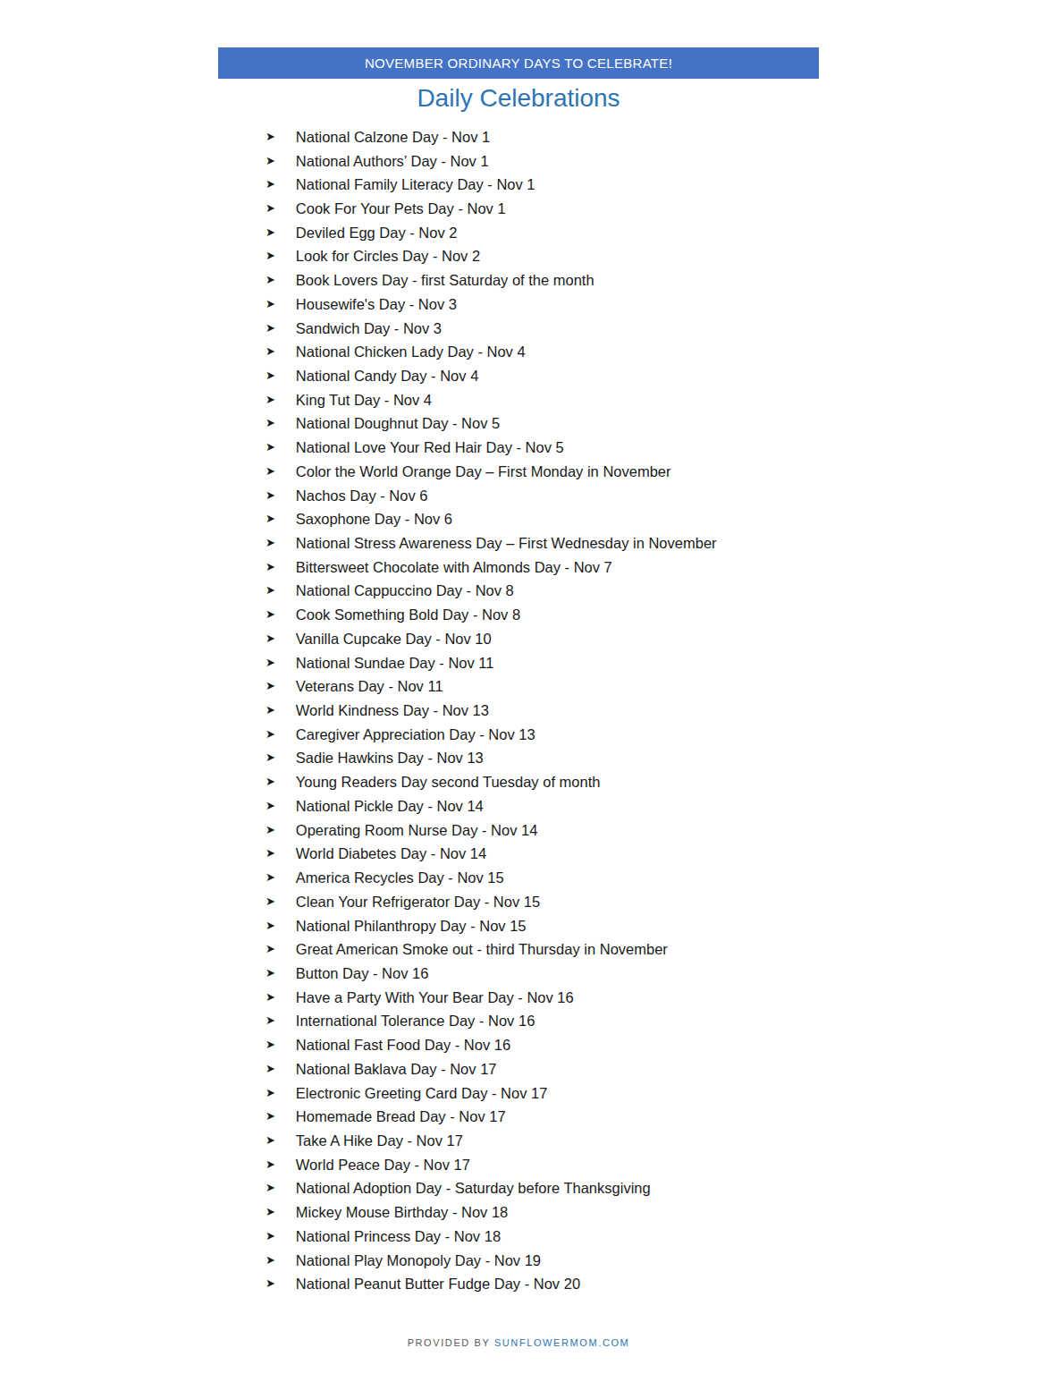NOVEMBER ORDINARY DAYS TO CELEBRATE!
Daily Celebrations
National Calzone Day - Nov 1
National Authors’ Day - Nov 1
National Family Literacy Day - Nov 1
Cook For Your Pets Day - Nov 1
Deviled Egg Day - Nov 2
Look for Circles Day - Nov 2
Book Lovers Day - first Saturday of the month
Housewife's Day - Nov 3
Sandwich Day - Nov 3
National Chicken Lady Day - Nov 4
National Candy Day - Nov 4
King Tut Day - Nov 4
National Doughnut Day - Nov 5
National Love Your Red Hair Day - Nov 5
Color the World Orange Day – First Monday in November
Nachos Day - Nov 6
Saxophone Day - Nov 6
National Stress Awareness Day – First Wednesday in November
Bittersweet Chocolate with Almonds Day - Nov 7
National Cappuccino Day - Nov 8
Cook Something Bold Day - Nov 8
Vanilla Cupcake Day - Nov 10
National Sundae Day - Nov 11
Veterans Day - Nov 11
World Kindness Day - Nov 13
Caregiver Appreciation Day - Nov 13
Sadie Hawkins Day - Nov 13
Young Readers Day second Tuesday of month
National Pickle Day - Nov 14
Operating Room Nurse Day - Nov 14
World Diabetes Day - Nov 14
America Recycles Day - Nov 15
Clean Your Refrigerator Day - Nov 15
National Philanthropy Day - Nov 15
Great American Smoke out - third Thursday in November
Button Day - Nov 16
Have a Party With Your Bear Day - Nov 16
International Tolerance Day - Nov 16
National Fast Food Day - Nov 16
National Baklava Day - Nov 17
Electronic Greeting Card Day - Nov 17
Homemade Bread Day - Nov 17
Take A Hike Day - Nov 17
World Peace Day - Nov 17
National Adoption Day - Saturday before Thanksgiving
Mickey Mouse Birthday - Nov 18
National Princess Day - Nov 18
National Play Monopoly Day - Nov 19
National Peanut Butter Fudge Day - Nov 20
PROVIDED BY SUNFLOWERMOM.COM